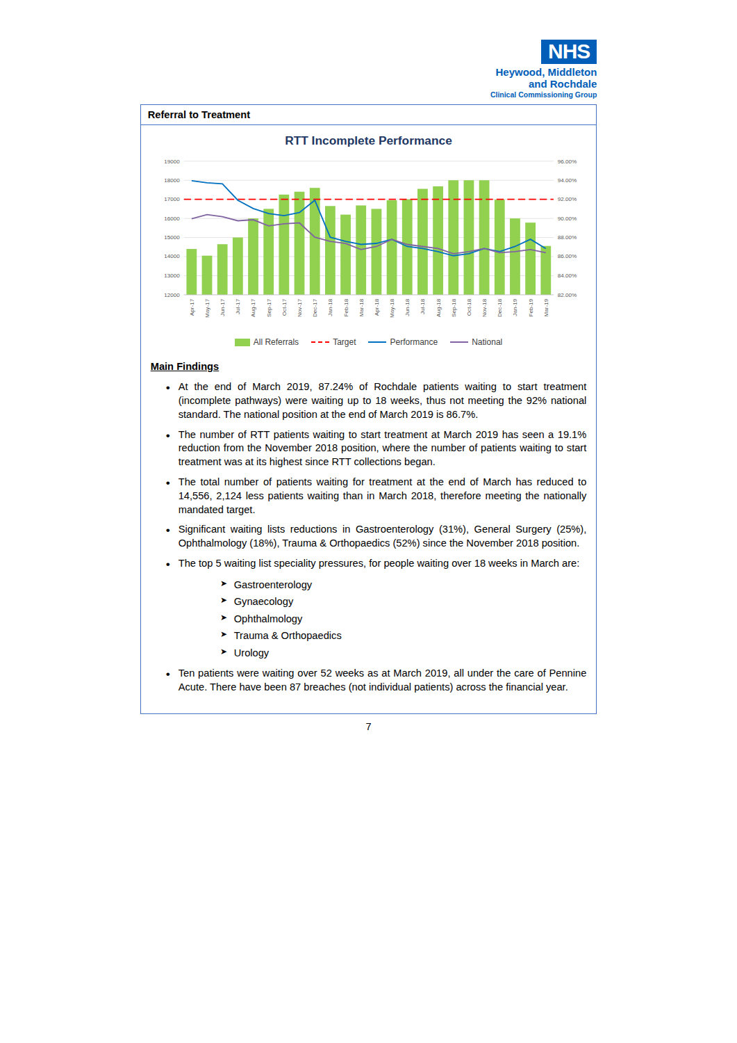NHS
Heywood, Middleton
and Rochdale
Clinical Commissioning Group
Referral to Treatment
RTT Incomplete Performance
19000 18000 17000 16000 15000 14000 13000 12000 96.00% 94.00% 92.00% 90.00% 88.00% 86.00% 84.00% 82.00% Apr-17 May-17 Jun-17 Jul-17 Aug-17 Sep-17 Oct-17 Nov-17 Dec-17 Jan-18 Feb-18 Mar-18 Apr-18 May-18 Jun-18 Jul-18 Aug-18 Sep-18 Oct-18 Nov-18 Dec-18 Jan-19 Feb-19 Mar-19
All Referrals
Target
Performance
National
Main Findings
At the end of March 2019, 87.24% of Rochdale patients waiting to start treatment (incomplete pathways) were waiting up to 18 weeks, thus not meeting the 92% national standard. The national position at the end of March 2019 is 86.7%.
The number of RTT patients waiting to start treatment at March 2019 has seen a 19.1% reduction from the November 2018 position, where the number of patients waiting to start treatment was at its highest since RTT collections began.
The total number of patients waiting for treatment at the end of March has reduced to 14,556, 2,124 less patients waiting than in March 2018, therefore meeting the nationally mandated target.
Significant waiting lists reductions in Gastroenterology (31%), General Surgery (25%), Ophthalmology (18%), Trauma & Orthopaedics (52%) since the November 2018 position.
The top 5 waiting list speciality pressures, for people waiting over 18 weeks in March are:
Gastroenterology
Gynaecology
Ophthalmology
Trauma & Orthopaedics
Urology
Ten patients were waiting over 52 weeks as at March 2019, all under the care of Pennine Acute. There have been 87 breaches (not individual patients) across the financial year.
7